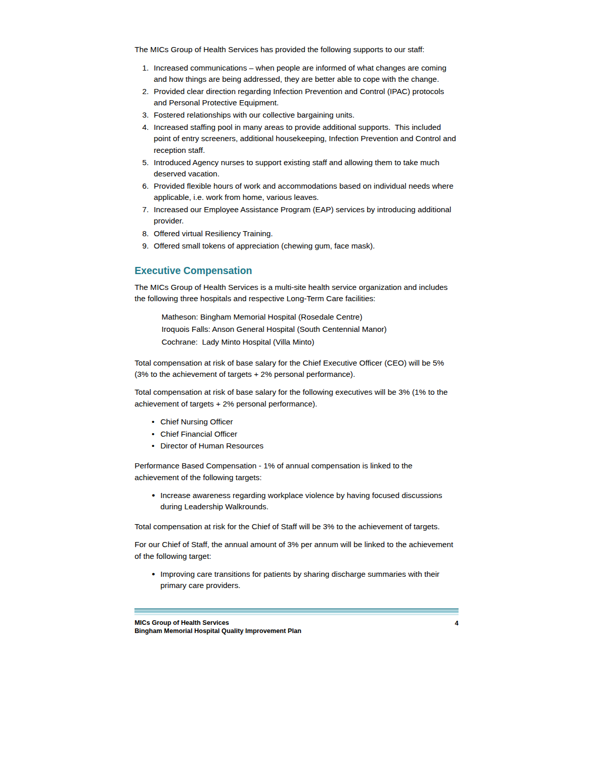The MICs Group of Health Services has provided the following supports to our staff:
Increased communications – when people are informed of what changes are coming and how things are being addressed, they are better able to cope with the change.
Provided clear direction regarding Infection Prevention and Control (IPAC) protocols and Personal Protective Equipment.
Fostered relationships with our collective bargaining units.
Increased staffing pool in many areas to provide additional supports. This included point of entry screeners, additional housekeeping, Infection Prevention and Control and reception staff.
Introduced Agency nurses to support existing staff and allowing them to take much deserved vacation.
Provided flexible hours of work and accommodations based on individual needs where applicable, i.e. work from home, various leaves.
Increased our Employee Assistance Program (EAP) services by introducing additional provider.
Offered virtual Resiliency Training.
Offered small tokens of appreciation (chewing gum, face mask).
Executive Compensation
The MICs Group of Health Services is a multi-site health service organization and includes the following three hospitals and respective Long-Term Care facilities:
Matheson: Bingham Memorial Hospital (Rosedale Centre)
Iroquois Falls: Anson General Hospital (South Centennial Manor)
Cochrane: Lady Minto Hospital (Villa Minto)
Total compensation at risk of base salary for the Chief Executive Officer (CEO) will be 5% (3% to the achievement of targets + 2% personal performance).
Total compensation at risk of base salary for the following executives will be 3% (1% to the achievement of targets + 2% personal performance).
Chief Nursing Officer
Chief Financial Officer
Director of Human Resources
Performance Based Compensation - 1% of annual compensation is linked to the achievement of the following targets:
Increase awareness regarding workplace violence by having focused discussions during Leadership Walkrounds.
Total compensation at risk for the Chief of Staff will be 3% to the achievement of targets.
For our Chief of Staff, the annual amount of 3% per annum will be linked to the achievement of the following target:
Improving care transitions for patients by sharing discharge summaries with their primary care providers.
MICs Group of Health Services
Bingham Memorial Hospital Quality Improvement Plan
4